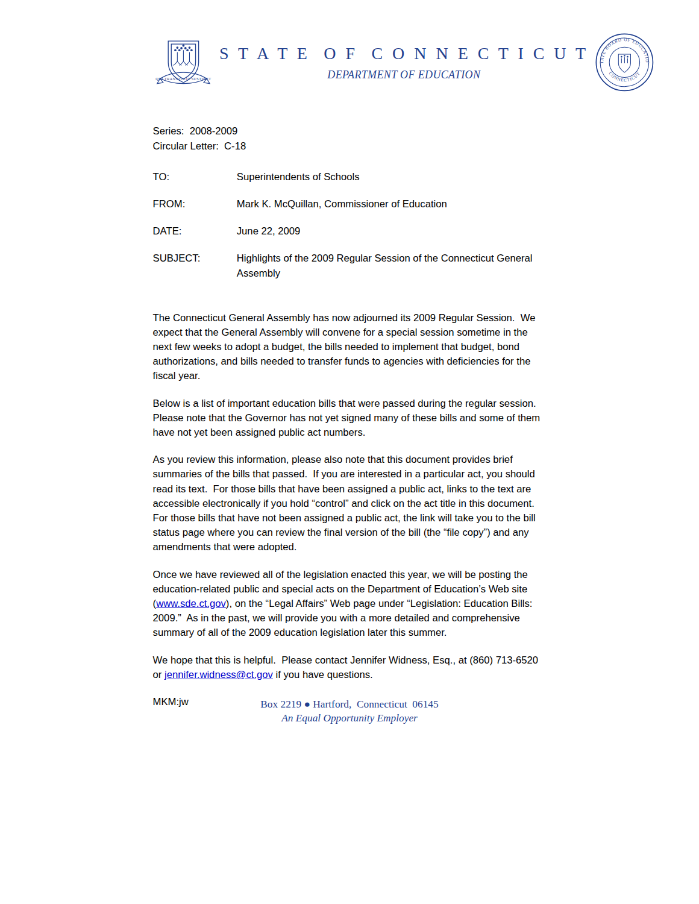QUI TRANSTULIT SUSTINET
S T A T E O F C O N N E C T I C U T
DEPARTMENT OF EDUCATION
STATE BOARD OF EDUCATION CONNECTICUT
Series: 2008-2009
Circular Letter: C-18
| TO: | Superintendents of Schools |
| FROM: | Mark K. McQuillan, Commissioner of Education |
| DATE: | June 22, 2009 |
| SUBJECT: | Highlights of the 2009 Regular Session of the Connecticut General Assembly |
The Connecticut General Assembly has now adjourned its 2009 Regular Session. We expect that the General Assembly will convene for a special session sometime in the next few weeks to adopt a budget, the bills needed to implement that budget, bond authorizations, and bills needed to transfer funds to agencies with deficiencies for the fiscal year.
Below is a list of important education bills that were passed during the regular session. Please note that the Governor has not yet signed many of these bills and some of them have not yet been assigned public act numbers.
As you review this information, please also note that this document provides brief summaries of the bills that passed. If you are interested in a particular act, you should read its text. For those bills that have been assigned a public act, links to the text are accessible electronically if you hold “control” and click on the act title in this document. For those bills that have not been assigned a public act, the link will take you to the bill status page where you can review the final version of the bill (the “file copy”) and any amendments that were adopted.
Once we have reviewed all of the legislation enacted this year, we will be posting the education-related public and special acts on the Department of Education’s Web site (www.sde.ct.gov), on the “Legal Affairs” Web page under “Legislation: Education Bills: 2009.” As in the past, we will provide you with a more detailed and comprehensive summary of all of the 2009 education legislation later this summer.
We hope that this is helpful. Please contact Jennifer Widness, Esq., at (860) 713-6520 or jennifer.widness@ct.gov if you have questions.
MKM:jw
Box 2219 ● Hartford, Connecticut 06145
An Equal Opportunity Employer